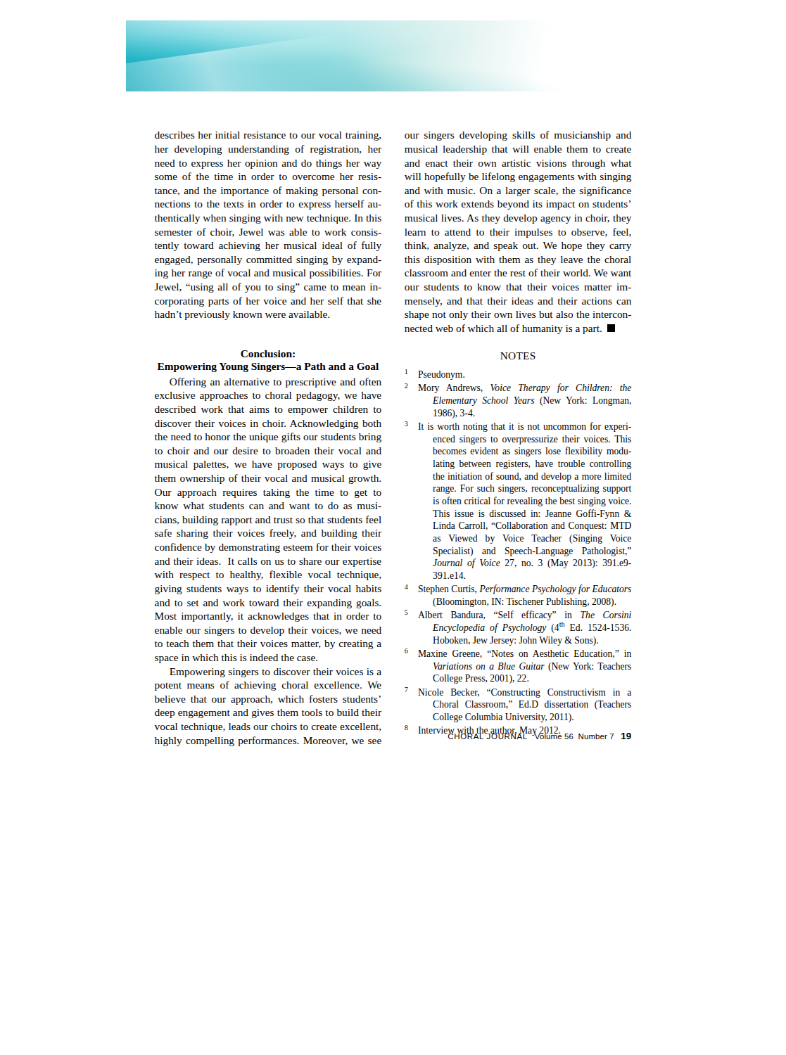describes her initial resistance to our vocal training, her developing understanding of registration, her need to express her opinion and do things her way some of the time in order to overcome her resistance, and the importance of making personal connections to the texts in order to express herself authentically when singing with new technique. In this semester of choir, Jewel was able to work consistently toward achieving her musical ideal of fully engaged, personally committed singing by expanding her range of vocal and musical possibilities. For Jewel, “using all of you to sing” came to mean incorporating parts of her voice and her self that she hadn’t previously known were available.
Conclusion:
Empowering Young Singers—a Path and a Goal
Offering an alternative to prescriptive and often exclusive approaches to choral pedagogy, we have described work that aims to empower children to discover their voices in choir. Acknowledging both the need to honor the unique gifts our students bring to choir and our desire to broaden their vocal and musical palettes, we have proposed ways to give them ownership of their vocal and musical growth. Our approach requires taking the time to get to know what students can and want to do as musicians, building rapport and trust so that students feel safe sharing their voices freely, and building their confidence by demonstrating esteem for their voices and their ideas. It calls on us to share our expertise with respect to healthy, flexible vocal technique, giving students ways to identify their vocal habits and to set and work toward their expanding goals. Most importantly, it acknowledges that in order to enable our singers to develop their voices, we need to teach them that their voices matter, by creating a space in which this is indeed the case.
Empowering singers to discover their voices is a potent means of achieving choral excellence. We believe that our approach, which fosters students’ deep engagement and gives them tools to build their vocal technique, leads our choirs to create excellent, highly compelling performances. Moreover, we see our singers developing skills of musicianship and musical leadership that will enable them to create and enact their own artistic visions through what will hopefully be lifelong engagements with singing and with music. On a larger scale, the significance of this work extends beyond its impact on students’ musical lives. As they develop agency in choir, they learn to attend to their impulses to observe, feel, think, analyze, and speak out. We hope they carry this disposition with them as they leave the choral classroom and enter the rest of their world. We want our students to know that their voices matter immensely, and that their ideas and their actions can shape not only their own lives but also the interconnected web of which all of humanity is a part. C
NOTES
1 Pseudonym.
2 Mory Andrews, Voice Therapy for Children: the Elementary School Years (New York: Longman, 1986), 3-4.
3 It is worth noting that it is not uncommon for experienced singers to overpressurize their voices. This becomes evident as singers lose flexibility modulating between registers, have trouble controlling the initiation of sound, and develop a more limited range. For such singers, reconceptualizing support is often critical for revealing the best singing voice. This issue is discussed in: Jeanne Goffi-Fynn & Linda Carroll, “Collaboration and Conquest: MTD as Viewed by Voice Teacher (Singing Voice Specialist) and Speech-Language Pathologist,” Journal of Voice 27, no. 3 (May 2013): 391.e9-391.e14.
4 Stephen Curtis, Performance Psychology for Educators (Bloomington, IN: Tischener Publishing, 2008).
5 Albert Bandura, “Self efficacy” in The Corsini Encyclopedia of Psychology (4th Ed. 1524-1536. Hoboken, Jew Jersey: John Wiley & Sons).
6 Maxine Greene, “Notes on Aesthetic Education,” in Variations on a Blue Guitar (New York: Teachers College Press, 2001), 22.
7 Nicole Becker, “Constructing Constructivism in a Choral Classroom,” Ed.D dissertation (Teachers College Columbia University, 2011).
8 Interview with the author, May 2012.
CHORAL JOURNAL Volume 56 Number 719